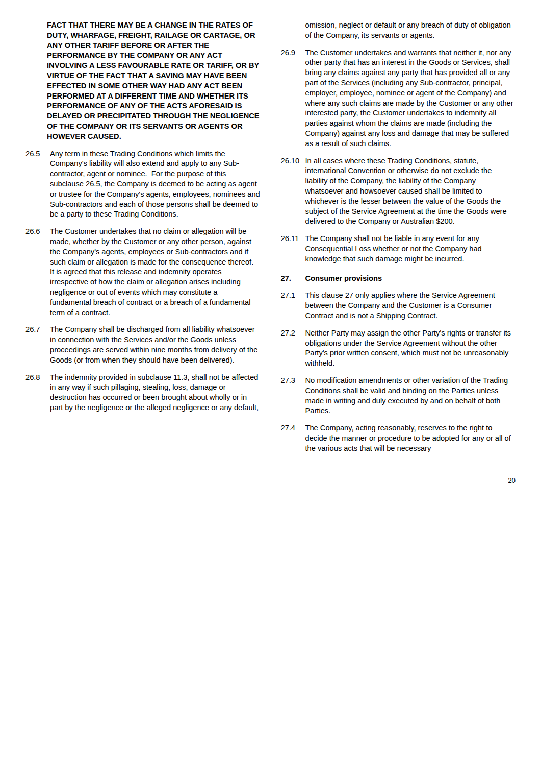FACT THAT THERE MAY BE A CHANGE IN THE RATES OF DUTY, WHARFAGE, FREIGHT, RAILAGE OR CARTAGE, OR ANY OTHER TARIFF BEFORE OR AFTER THE PERFORMANCE BY THE COMPANY OR ANY ACT INVOLVING A LESS FAVOURABLE RATE OR TARIFF, OR BY VIRTUE OF THE FACT THAT A SAVING MAY HAVE BEEN EFFECTED IN SOME OTHER WAY HAD ANY ACT BEEN PERFORMED AT A DIFFERENT TIME AND WHETHER ITS PERFORMANCE OF ANY OF THE ACTS AFORESAID IS DELAYED OR PRECIPITATED THROUGH THE NEGLIGENCE OF THE COMPANY OR ITS SERVANTS OR AGENTS OR HOWEVER CAUSED.
26.5
Any term in these Trading Conditions which limits the Company's liability will also extend and apply to any Sub-contractor, agent or nominee. For the purpose of this subclause 26.5, the Company is deemed to be acting as agent or trustee for the Company's agents, employees, nominees and Sub-contractors and each of those persons shall be deemed to be a party to these Trading Conditions.
26.6
The Customer undertakes that no claim or allegation will be made, whether by the Customer or any other person, against the Company's agents, employees or Sub-contractors and if such claim or allegation is made for the consequence thereof. It is agreed that this release and indemnity operates irrespective of how the claim or allegation arises including negligence or out of events which may constitute a fundamental breach of contract or a breach of a fundamental term of a contract.
26.7
The Company shall be discharged from all liability whatsoever in connection with the Services and/or the Goods unless proceedings are served within nine months from delivery of the Goods (or from when they should have been delivered).
26.8
The indemnity provided in subclause 11.3, shall not be affected in any way if such pillaging, stealing, loss, damage or destruction has occurred or been brought about wholly or in part by the negligence or the alleged negligence or any default,
omission, neglect or default or any breach of duty of obligation of the Company, its servants or agents.
26.9
The Customer undertakes and warrants that neither it, nor any other party that has an interest in the Goods or Services, shall bring any claims against any party that has provided all or any part of the Services (including any Sub-contractor, principal, employer, employee, nominee or agent of the Company) and where any such claims are made by the Customer or any other interested party, the Customer undertakes to indemnify all parties against whom the claims are made (including the Company) against any loss and damage that may be suffered as a result of such claims.
26.10
In all cases where these Trading Conditions, statute, international Convention or otherwise do not exclude the liability of the Company, the liability of the Company whatsoever and howsoever caused shall be limited to whichever is the lesser between the value of the Goods the subject of the Service Agreement at the time the Goods were delivered to the Company or Australian $200.
26.11
The Company shall not be liable in any event for any Consequential Loss whether or not the Company had knowledge that such damage might be incurred.
27.
Consumer provisions
27.1
This clause 27 only applies where the Service Agreement between the Company and the Customer is a Consumer Contract and is not a Shipping Contract.
27.2
Neither Party may assign the other Party's rights or transfer its obligations under the Service Agreement without the other Party's prior written consent, which must not be unreasonably withheld.
27.3
No modification amendments or other variation of the Trading Conditions shall be valid and binding on the Parties unless made in writing and duly executed by and on behalf of both Parties.
27.4
The Company, acting reasonably, reserves to the right to decide the manner or procedure to be adopted for any or all of the various acts that will be necessary
20